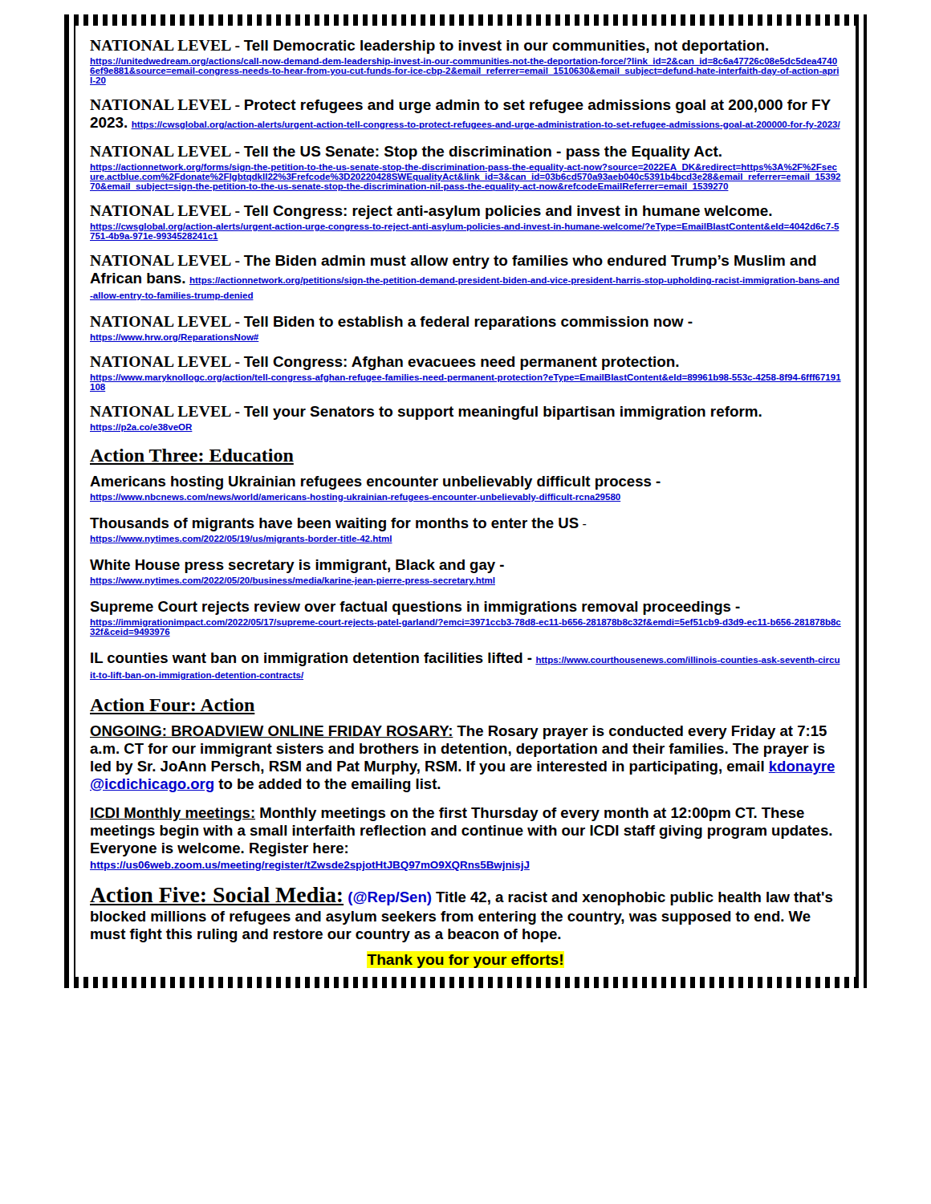NATIONAL LEVEL - Tell Democratic leadership to invest in our communities, not deportation. https://unitedwedream.org/actions/call-now-demand-dem-leadership-invest-in-our-communities-not-the-deportation-force/?link_id=2&can_id=8c6a47726c08e5dc5dea47406ef9e881&source=email-congress-needs-to-hear-from-you-cut-funds-for-ice-cbp-2&email_referrer=email_1510630&email_subject=defund-hate-interfaith-day-of-action-april-20
NATIONAL LEVEL - Protect refugees and urge admin to set refugee admissions goal at 200,000 for FY 2023. https://cwsglobal.org/action-alerts/urgent-action-tell-congress-to-protect-refugees-and-urge-administration-to-set-refugee-admissions-goal-at-200000-for-fy-2023/
NATIONAL LEVEL - Tell the US Senate: Stop the discrimination - pass the Equality Act. https://actionnetwork.org/forms/sign-the-petition-to-the-us-senate-stop-the-discrimination-pass-the-equality-act-now?source=2022EA_DK&redirect=https%3A%2F%2Fsecure.actblue.com%2Fdonate%2Flgbtqdkll22%3Frefcode%3D20220428SWEqualityAct&link_id=3&can_id=03b6cd570a93aeb040c5391b4bcd3e28&email_referrer=email_1539270&email_subject=sign-the-petition-to-the-us-senate-stop-the-discrimination-nil-pass-the-equality-act-now&refcodeEmailReferrer=email_1539270
NATIONAL LEVEL - Tell Congress: reject anti-asylum policies and invest in humane welcome. https://cwsglobal.org/action-alerts/urgent-action-urge-congress-to-reject-anti-asylum-policies-and-invest-in-humane-welcome/?eType=EmailBlastContent&eId=4042d6c7-5751-4b9a-971e-9934528241c1
NATIONAL LEVEL - The Biden admin must allow entry to families who endured Trump’s Muslim and African bans. https://actionnetwork.org/petitions/sign-the-petition-demand-president-biden-and-vice-president-harris-stop-upholding-racist-immigration-bans-and-allow-entry-to-families-trump-denied
NATIONAL LEVEL - Tell Biden to establish a federal reparations commission now - https://www.hrw.org/ReparationsNow#
NATIONAL LEVEL - Tell Congress: Afghan evacuees need permanent protection. https://www.maryknollogc.org/action/tell-congress-afghan-refugee-families-need-permanent-protection?eType=EmailBlastContent&eId=89961b98-553c-4258-8f94-6fff67191108
NATIONAL LEVEL - Tell your Senators to support meaningful bipartisan immigration reform. https://p2a.co/e38veOR
Action Three: Education
Americans hosting Ukrainian refugees encounter unbelievably difficult process - https://www.nbcnews.com/news/world/americans-hosting-ukrainian-refugees-encounter-unbelievably-difficult-rcna29580
Thousands of migrants have been waiting for months to enter the US - https://www.nytimes.com/2022/05/19/us/migrants-border-title-42.html
White House press secretary is immigrant, Black and gay - https://www.nytimes.com/2022/05/20/business/media/karine-jean-pierre-press-secretary.html
Supreme Court rejects review over factual questions in immigrations removal proceedings - https://immigrationimpact.com/2022/05/17/supreme-court-rejects-patel-garland/?emci=3971ccb3-78d8-ec11-b656-281878b8c32f&emdi=5ef51cb9-d3d9-ec11-b656-281878b8c32f&ceid=9493976
IL counties want ban on immigration detention facilities lifted - https://www.courthousenews.com/illinois-counties-ask-seventh-circuit-to-lift-ban-on-immigration-detention-contracts/
Action Four: Action
ONGOING: BROADVIEW ONLINE FRIDAY ROSARY: The Rosary prayer is conducted every Friday at 7:15 a.m. CT for our immigrant sisters and brothers in detention, deportation and their families. The prayer is led by Sr. JoAnn Persch, RSM and Pat Murphy, RSM. If you are interested in participating, email kdonayre@icdichicago.org to be added to the emailing list.
ICDI Monthly meetings: Monthly meetings on the first Thursday of every month at 12:00pm CT. These meetings begin with a small interfaith reflection and continue with our ICDI staff giving program updates. Everyone is welcome. Register here: https://us06web.zoom.us/meeting/register/tZwsde2spjotHtJBQ97mO9XQRns5BwjnisjJ
Action Five: Social Media:
(@Rep/Sen) Title 42, a racist and xenophobic public health law that's blocked millions of refugees and asylum seekers from entering the country, was supposed to end. We must fight this ruling and restore our country as a beacon of hope.
Thank you for your efforts!